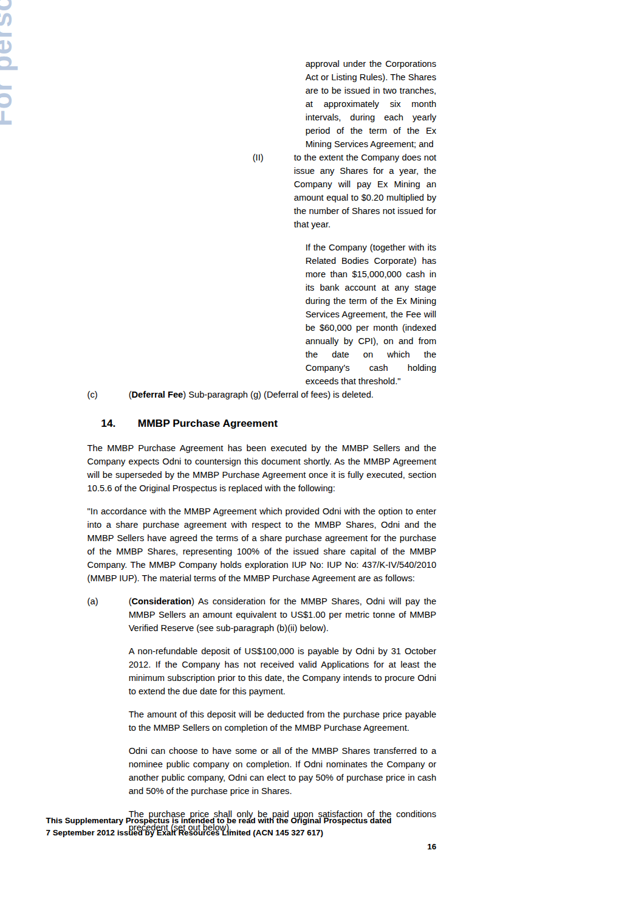For personal use only
approval under the Corporations Act or Listing Rules). The Shares are to be issued in two tranches, at approximately six month intervals, during each yearly period of the term of the Ex Mining Services Agreement; and
(II)
to the extent the Company does not issue any Shares for a year, the Company will pay Ex Mining an amount equal to $0.20 multiplied by the number of Shares not issued for that year.
If the Company (together with its Related Bodies Corporate) has more than $15,000,000 cash in its bank account at any stage during the term of the Ex Mining Services Agreement, the Fee will be $60,000 per month (indexed annually by CPI), on and from the date on which the Company's cash holding exceeds that threshold."
(c)
(Deferral Fee) Sub-paragraph (g) (Deferral of fees) is deleted.
14. MMBP Purchase Agreement
The MMBP Purchase Agreement has been executed by the MMBP Sellers and the Company expects Odni to countersign this document shortly. As the MMBP Agreement will be superseded by the MMBP Purchase Agreement once it is fully executed, section 10.5.6 of the Original Prospectus is replaced with the following:
"In accordance with the MMBP Agreement which provided Odni with the option to enter into a share purchase agreement with respect to the MMBP Shares, Odni and the MMBP Sellers have agreed the terms of a share purchase agreement for the purchase of the MMBP Shares, representing 100% of the issued share capital of the MMBP Company. The MMBP Company holds exploration IUP No: IUP No: 437/K-IV/540/2010 (MMBP IUP). The material terms of the MMBP Purchase Agreement are as follows:
(a)
(Consideration) As consideration for the MMBP Shares, Odni will pay the MMBP Sellers an amount equivalent to US$1.00 per metric tonne of MMBP Verified Reserve (see sub-paragraph (b)(ii) below).
A non-refundable deposit of US$100,000 is payable by Odni by 31 October 2012. If the Company has not received valid Applications for at least the minimum subscription prior to this date, the Company intends to procure Odni to extend the due date for this payment.
The amount of this deposit will be deducted from the purchase price payable to the MMBP Sellers on completion of the MMBP Purchase Agreement.
Odni can choose to have some or all of the MMBP Shares transferred to a nominee public company on completion. If Odni nominates the Company or another public company, Odni can elect to pay 50% of purchase price in cash and 50% of the purchase price in Shares.
The purchase price shall only be paid upon satisfaction of the conditions precedent (set out below).
This Supplementary Prospectus is intended to be read with the Original Prospectus dated
7 September 2012 issued by Exalt Resources Limited (ACN 145 327 617)
16